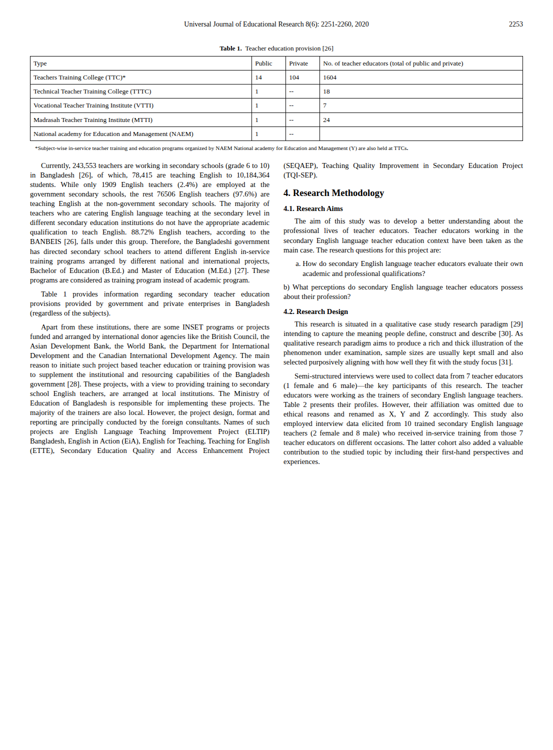Universal Journal of Educational Research 8(6): 2251-2260, 2020 2253
Table 1. Teacher education provision [26]
| Type | Public | Private | No. of teacher educators (total of public and private) |
| Teachers Training College (TTC)* | 14 | 104 | 1604 |
| Technical Teacher Training College (TTTC) | 1 | -- | 18 |
| Vocational Teacher Training Institute (VTTI) | 1 | -- | 7 |
| Madrasah Teacher Training Institute (MTTI) | 1 | -- | 24 |
| National academy for Education and Management (NAEM) | 1 | -- | |
*Subject-wise in-service teacher training and education programs organized by NAEM National academy for Education and Management (Y) are also held at TTCs.
Currently, 243,553 teachers are working in secondary schools (grade 6 to 10) in Bangladesh [26], of which, 78,415 are teaching English to 10,184,364 students. While only 1909 English teachers (2.4%) are employed at the government secondary schools, the rest 76506 English teachers (97.6%) are teaching English at the non-government secondary schools. The majority of teachers who are catering English language teaching at the secondary level in different secondary education institutions do not have the appropriate academic qualification to teach English. 88.72% English teachers, according to the BANBEIS [26], falls under this group. Therefore, the Bangladeshi government has directed secondary school teachers to attend different English in-service training programs arranged by different national and international projects, Bachelor of Education (B.Ed.) and Master of Education (M.Ed.) [27]. These programs are considered as training program instead of academic program.
Table 1 provides information regarding secondary teacher education provisions provided by government and private enterprises in Bangladesh (regardless of the subjects).
Apart from these institutions, there are some INSET programs or projects funded and arranged by international donor agencies like the British Council, the Asian Development Bank, the World Bank, the Department for International Development and the Canadian International Development Agency. The main reason to initiate such project based teacher education or training provision was to supplement the institutional and resourcing capabilities of the Bangladesh government [28]. These projects, with a view to providing training to secondary school English teachers, are arranged at local institutions. The Ministry of Education of Bangladesh is responsible for implementing these projects. The majority of the trainers are also local. However, the project design, format and reporting are principally conducted by the foreign consultants. Names of such projects are English Language Teaching Improvement Project (ELTIP) Bangladesh, English in Action (EiA), English for Teaching, Teaching for English (ETTE), Secondary Education Quality and Access Enhancement Project (SEQAEP), Teaching Quality Improvement in Secondary Education Project (TQI-SEP).
4. Research Methodology
4.1. Research Aims
The aim of this study was to develop a better understanding about the professional lives of teacher educators. Teacher educators working in the secondary English language teacher education context have been taken as the main case. The research questions for this project are:
How do secondary English language teacher educators evaluate their own academic and professional qualifications?
b) What perceptions do secondary English language teacher educators possess about their profession?
4.2. Research Design
This research is situated in a qualitative case study research paradigm [29] intending to capture the meaning people define, construct and describe [30]. As qualitative research paradigm aims to produce a rich and thick illustration of the phenomenon under examination, sample sizes are usually kept small and also selected purposively aligning with how well they fit with the study focus [31].
Semi-structured interviews were used to collect data from 7 teacher educators (1 female and 6 male)—the key participants of this research. The teacher educators were working as the trainers of secondary English language teachers. Table 2 presents their profiles. However, their affiliation was omitted due to ethical reasons and renamed as X, Y and Z accordingly. This study also employed interview data elicited from 10 trained secondary English language teachers (2 female and 8 male) who received in-service training from those 7 teacher educators on different occasions. The latter cohort also added a valuable contribution to the studied topic by including their first-hand perspectives and experiences.